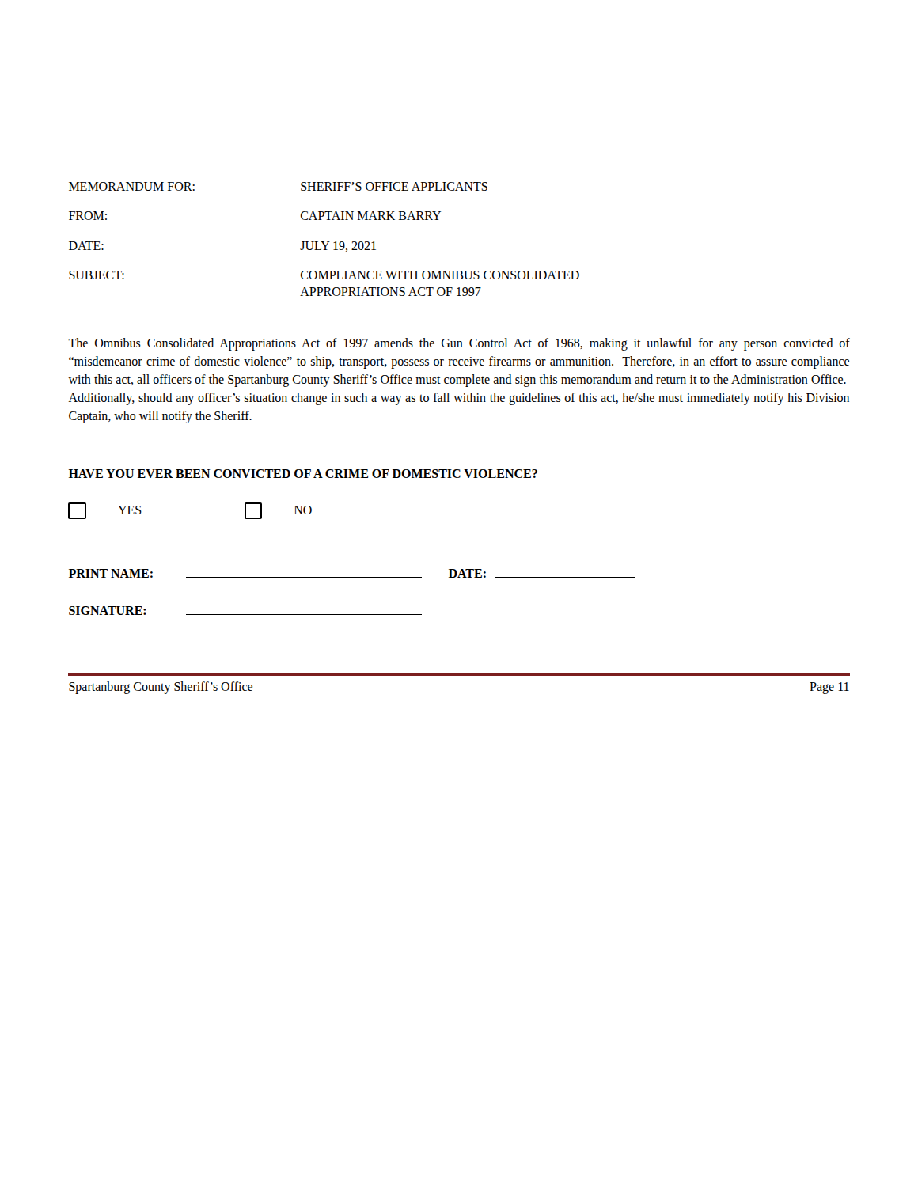MEMORANDUM FOR:
SHERIFF’S OFFICE APPLICANTS
FROM:
CAPTAIN MARK BARRY
DATE:
JULY 19, 2021
SUBJECT:
COMPLIANCE WITH OMNIBUS CONSOLIDATED APPROPRIATIONS ACT OF 1997
The Omnibus Consolidated Appropriations Act of 1997 amends the Gun Control Act of 1968, making it unlawful for any person convicted of “misdemeanor crime of domestic violence” to ship, transport, possess or receive firearms or ammunition. Therefore, in an effort to assure compliance with this act, all officers of the Spartanburg County Sheriff’s Office must complete and sign this memorandum and return it to the Administration Office. Additionally, should any officer’s situation change in such a way as to fall within the guidelines of this act, he/she must immediately notify his Division Captain, who will notify the Sheriff.
HAVE YOU EVER BEEN CONVICTED OF A CRIME OF DOMESTIC VIOLENCE?
YES NO
PRINT NAME: DATE:
SIGNATURE:
Spartanburg County Sheriff’s Office Page 11